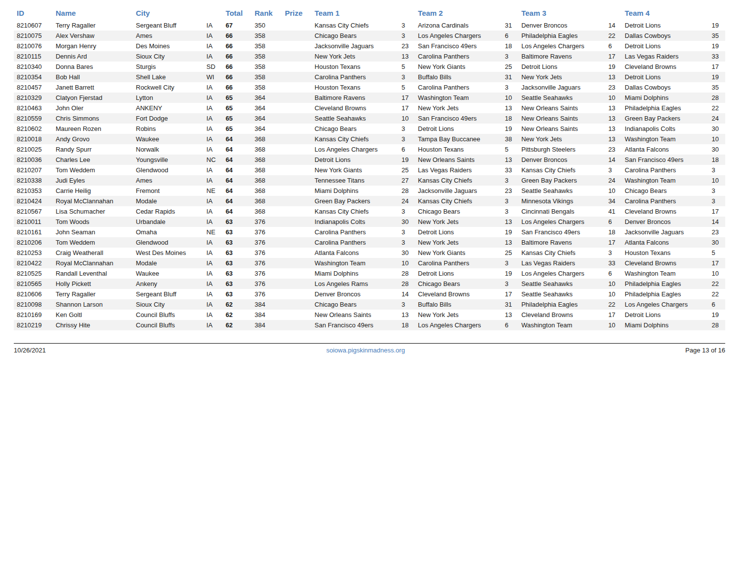| ID | Name | City | | Total | Rank | Prize | Team 1 | | Team 2 | | Team 3 | | Team 4 | |
| --- | --- | --- | --- | --- | --- | --- | --- | --- | --- | --- | --- | --- | --- | --- |
| 8210607 | Terry Ragaller | Sergeant Bluff | IA | 67 | 350 | | Kansas City Chiefs | 3 | Arizona Cardinals | 31 | Denver Broncos | 14 | Detroit Lions | 19 |
| 8210075 | Alex Vershaw | Ames | IA | 66 | 358 | | Chicago Bears | 3 | Los Angeles Chargers | 6 | Philadelphia Eagles | 22 | Dallas Cowboys | 35 |
| 8210076 | Morgan Henry | Des Moines | IA | 66 | 358 | | Jacksonville Jaguars | 23 | San Francisco 49ers | 18 | Los Angeles Chargers | 6 | Detroit Lions | 19 |
| 8210115 | Dennis Ard | Sioux City | IA | 66 | 358 | | New York Jets | 13 | Carolina Panthers | 3 | Baltimore Ravens | 17 | Las Vegas Raiders | 33 |
| 8210340 | Donna Bares | Sturgis | SD | 66 | 358 | | Houston Texans | 5 | New York Giants | 25 | Detroit Lions | 19 | Cleveland Browns | 17 |
| 8210354 | Bob Hall | Shell Lake | WI | 66 | 358 | | Carolina Panthers | 3 | Buffalo Bills | 31 | New York Jets | 13 | Detroit Lions | 19 |
| 8210457 | Janett Barrett | Rockwell City | IA | 66 | 358 | | Houston Texans | 5 | Carolina Panthers | 3 | Jacksonville Jaguars | 23 | Dallas Cowboys | 35 |
| 8210329 | Clatyon Fjerstad | Lytton | IA | 65 | 364 | | Baltimore Ravens | 17 | Washington Team | 10 | Seattle Seahawks | 10 | Miami Dolphins | 28 |
| 8210463 | John Oler | ANKENY | IA | 65 | 364 | | Cleveland Browns | 17 | New York Jets | 13 | New Orleans Saints | 13 | Philadelphia Eagles | 22 |
| 8210559 | Chris Simmons | Fort Dodge | IA | 65 | 364 | | Seattle Seahawks | 10 | San Francisco 49ers | 18 | New Orleans Saints | 13 | Green Bay Packers | 24 |
| 8210602 | Maureen Rozen | Robins | IA | 65 | 364 | | Chicago Bears | 3 | Detroit Lions | 19 | New Orleans Saints | 13 | Indianapolis Colts | 30 |
| 8210018 | Andy Grovo | Waukee | IA | 64 | 368 | | Kansas City Chiefs | 3 | Tampa Bay Buccanee | 38 | New York Jets | 13 | Washington Team | 10 |
| 8210025 | Randy Spurr | Norwalk | IA | 64 | 368 | | Los Angeles Chargers | 6 | Houston Texans | 5 | Pittsburgh Steelers | 23 | Atlanta Falcons | 30 |
| 8210036 | Charles Lee | Youngsville | NC | 64 | 368 | | Detroit Lions | 19 | New Orleans Saints | 13 | Denver Broncos | 14 | San Francisco 49ers | 18 |
| 8210207 | Tom Weddem | Glendwood | IA | 64 | 368 | | New York Giants | 25 | Las Vegas Raiders | 33 | Kansas City Chiefs | 3 | Carolina Panthers | 3 |
| 8210338 | Judi Eyles | Ames | IA | 64 | 368 | | Tennessee Titans | 27 | Kansas City Chiefs | 3 | Green Bay Packers | 24 | Washington Team | 10 |
| 8210353 | Carrie Heilig | Fremont | NE | 64 | 368 | | Miami Dolphins | 28 | Jacksonville Jaguars | 23 | Seattle Seahawks | 10 | Chicago Bears | 3 |
| 8210424 | Royal McClannahan | Modale | IA | 64 | 368 | | Green Bay Packers | 24 | Kansas City Chiefs | 3 | Minnesota Vikings | 34 | Carolina Panthers | 3 |
| 8210567 | Lisa Schumacher | Cedar Rapids | IA | 64 | 368 | | Kansas City Chiefs | 3 | Chicago Bears | 3 | Cincinnati Bengals | 41 | Cleveland Browns | 17 |
| 8210011 | Tom Woods | Urbandale | IA | 63 | 376 | | Indianapolis Colts | 30 | New York Jets | 13 | Los Angeles Chargers | 6 | Denver Broncos | 14 |
| 8210161 | John Seaman | Omaha | NE | 63 | 376 | | Carolina Panthers | 3 | Detroit Lions | 19 | San Francisco 49ers | 18 | Jacksonville Jaguars | 23 |
| 8210206 | Tom Weddem | Glendwood | IA | 63 | 376 | | Carolina Panthers | 3 | New York Jets | 13 | Baltimore Ravens | 17 | Atlanta Falcons | 30 |
| 8210253 | Craig Weatherall | West Des Moines | IA | 63 | 376 | | Atlanta Falcons | 30 | New York Giants | 25 | Kansas City Chiefs | 3 | Houston Texans | 5 |
| 8210422 | Royal McClannahan | Modale | IA | 63 | 376 | | Washington Team | 10 | Carolina Panthers | 3 | Las Vegas Raiders | 33 | Cleveland Browns | 17 |
| 8210525 | Randall Leventhal | Waukee | IA | 63 | 376 | | Miami Dolphins | 28 | Detroit Lions | 19 | Los Angeles Chargers | 6 | Washington Team | 10 |
| 8210565 | Holly Pickett | Ankeny | IA | 63 | 376 | | Los Angeles Rams | 28 | Chicago Bears | 3 | Seattle Seahawks | 10 | Philadelphia Eagles | 22 |
| 8210606 | Terry Ragaller | Sergeant Bluff | IA | 63 | 376 | | Denver Broncos | 14 | Cleveland Browns | 17 | Seattle Seahawks | 10 | Philadelphia Eagles | 22 |
| 8210098 | Shannon Larson | Sioux City | IA | 62 | 384 | | Chicago Bears | 3 | Buffalo Bills | 31 | Philadelphia Eagles | 22 | Los Angeles Chargers | 6 |
| 8210169 | Ken Goltl | Council Bluffs | IA | 62 | 384 | | New Orleans Saints | 13 | New York Jets | 13 | Cleveland Browns | 17 | Detroit Lions | 19 |
| 8210219 | Chrissy Hite | Council Bluffs | IA | 62 | 384 | | San Francisco 49ers | 18 | Los Angeles Chargers | 6 | Washington Team | 10 | Miami Dolphins | 28 |
10/26/2021 soiowa.pigskinmadness.org Page 13 of 16